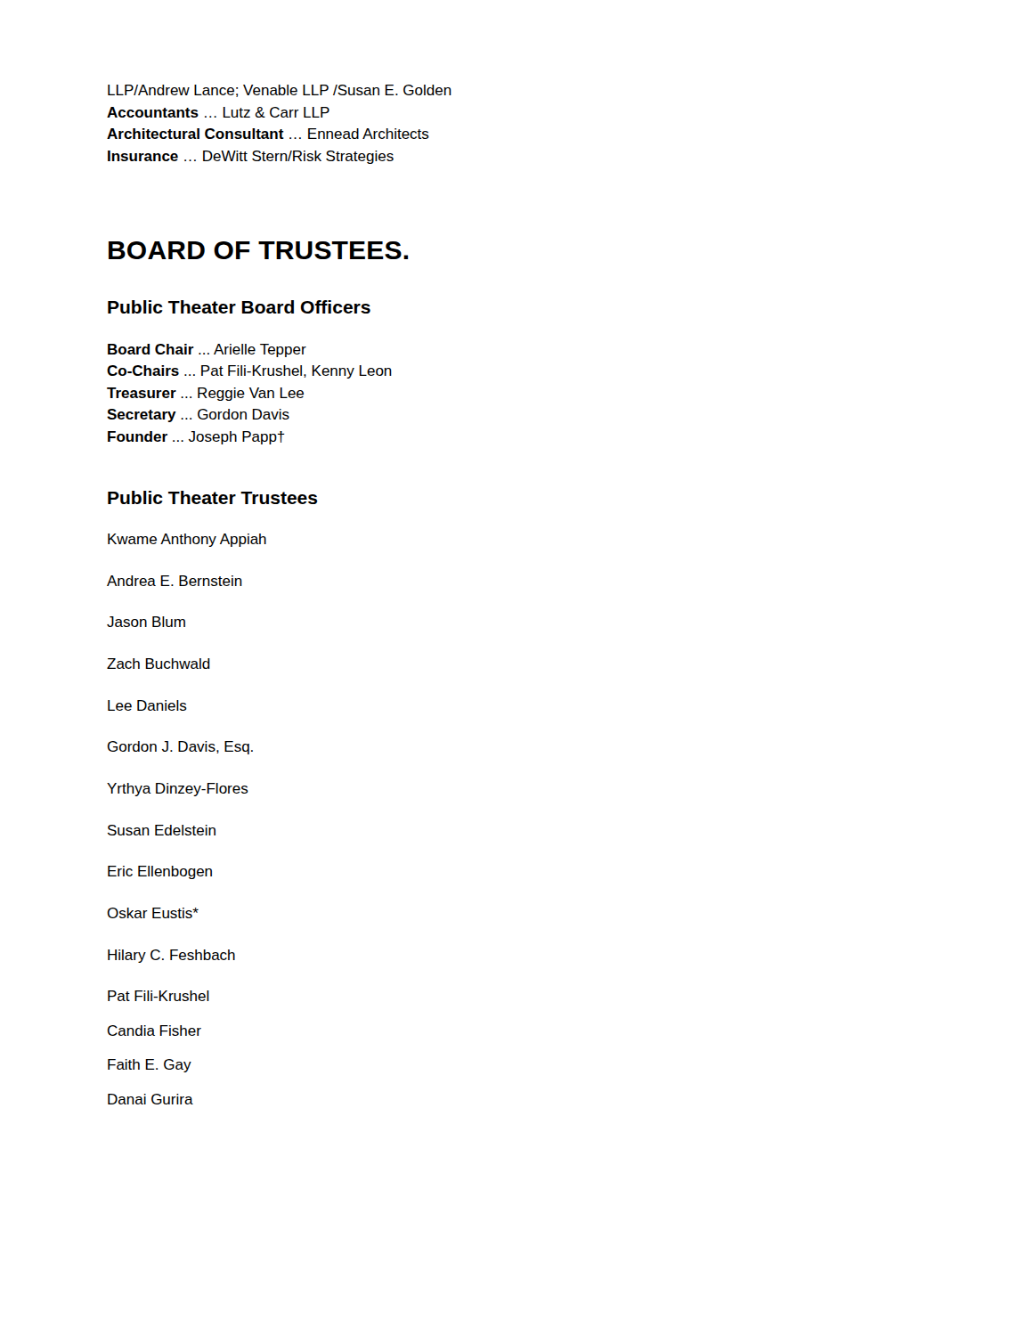LLP/Andrew Lance; Venable LLP /Susan E. Golden
Accountants … Lutz & Carr LLP
Architectural Consultant … Ennead Architects
Insurance … DeWitt Stern/Risk Strategies
BOARD OF TRUSTEES.
Public Theater Board Officers
Board Chair ... Arielle Tepper
Co-Chairs ... Pat Fili-Krushel, Kenny Leon
Treasurer ... Reggie Van Lee
Secretary ... Gordon Davis
Founder ... Joseph Papp†
Public Theater Trustees
Kwame Anthony Appiah
Andrea E. Bernstein
Jason Blum
Zach Buchwald
Lee Daniels
Gordon J. Davis, Esq.
Yrthya Dinzey-Flores
Susan Edelstein
Eric Ellenbogen
Oskar Eustis*
Hilary C. Feshbach
Pat Fili-Krushel
Candia Fisher
Faith E. Gay
Danai Gurira